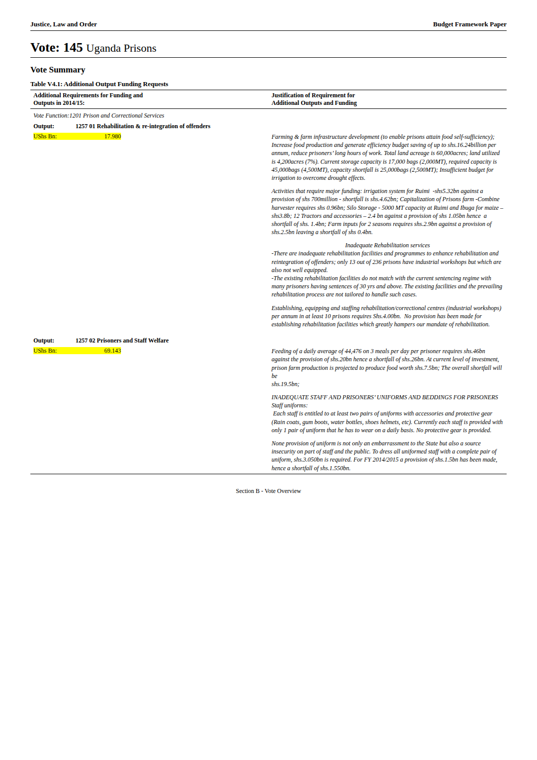Justice, Law and Order Budget Framework Paper
Vote: 145 Uganda Prisons
Vote Summary
Table V4.1: Additional Output Funding Requests
| Additional Requirements for Funding and Outputs in 2014/15: | Justification of Requirement for Additional Outputs and Funding |
| --- | --- |
| Vote Function:1201 Prison and Correctional Services |
| Output: 1257 01 Rehabilitation & re-integration of offenders |
| UShs Bn: 17.980 | Farming & farm infrastructure development (to enable prisons attain food self-sufficiency); Increase food production and generate efficiency budget saving of up to shs.16.24billion per annum, reduce prisoners’ long hours of work. Total land acreage is 60,000acres; land utilized is 4,200acres (7%). Current storage capacity is 17,000 bags (2,000MT), required capacity is 45,000bags (4,500MT), capacity shortfall is 25,000bags (2,500MT); Insufficient budget for irrigation to overcome drought effects. Activities that require major funding: irrigation system for Ruimi -shs5.32bn against a provision of shs 700million - shortfall is shs.4.62bn; Capitalization of Prisons farm -Combine harvester requires shs 0.96bn; Silo Storage - 5000 MT capacity at Ruimi and Ibuga for maize – shs3.8b; 12 Tractors and accessories – 2.4 bn against a provision of shs 1.05bn hence a shortfall of shs. 1.4bn; Farm inputs for 2 seasons requires shs.2.9bn against a provision of shs.2.5bn leaving a shortfall of shs 0.4bn. Inadequate Rehabilitation services -There are inadequate rehabilitation facilities and programmes to enhance rehabilitation and reintegration of offenders; only 13 out of 236 prisons have industrial workshops but which are also not well equipped. -The existing rehabilitation facilities do not match with the current sentencing regime with many prisoners having sentences of 30 yrs and above. The existing facilities and the prevailing rehabilitation process are not tailored to handle such cases. Establishing, equipping and staffing rehabilitation/correctional centres (industrial workshops) per annum in at least 10 prisons requires Shs.4.00bn. No provision has been made for establishing rehabilitation facilities which greatly hampers our mandate of rehabilitation. |
| Output: 1257 02 Prisoners and Staff Welfare |
| UShs Bn: 69.143 | Feeding of a daily average of 44,476 on 3 meals per day per prisoner requires shs.46bn against the provision of shs.20bn hence a shortfall of shs.26bn. At current level of investment, prison farm production is projected to produce food worth shs.7.5bn; The overall shortfall will be shs.19.5bn; INADEQUATE STAFF AND PRISONERS’ UNIFORMS AND BEDDINGS FOR PRISONERS Staff uniforms: Each staff is entitled to at least two pairs of uniforms with accessories and protective gear (Rain coats, gum boots, water bottles, shoes helmets, etc). Currently each staff is provided with only 1 pair of uniform that he has to wear on a daily basis. No protective gear is provided. None provision of uniform is not only an embarrassment to the State but also a source insecurity on part of staff and the public. To dress all uniformed staff with a complete pair of uniform, shs.3.050bn is required. For FY 2014/2015 a provision of shs.1.5bn has been made, hence a shortfall of shs.1.550bn. |
Section B - Vote Overview